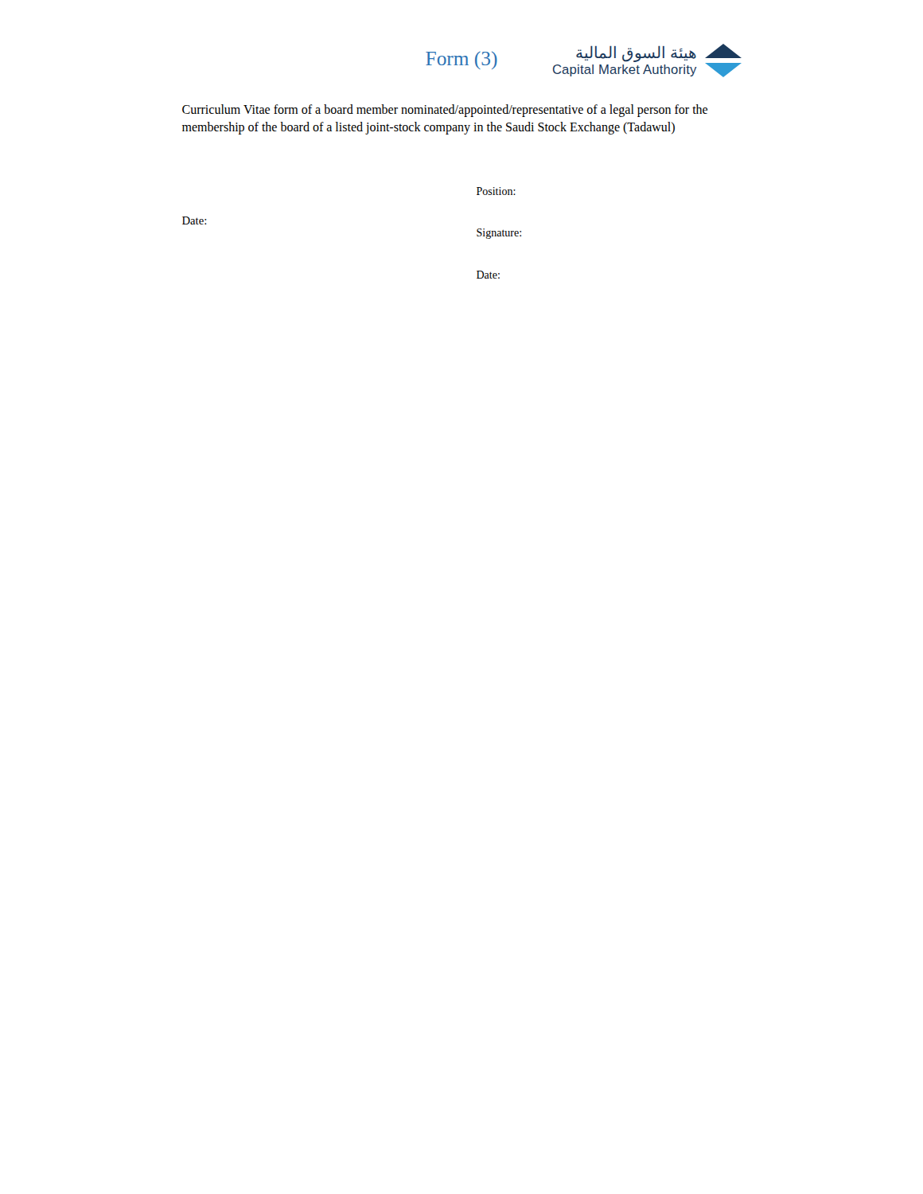Form (3)
هيئة السوق المالية Capital Market Authority
Curriculum Vitae form of a board member nominated/appointed/representative of a legal person for the membership of the board of a listed joint-stock company in the Saudi Stock Exchange (Tadawul)
Date:
Position:
Signature:
Date: